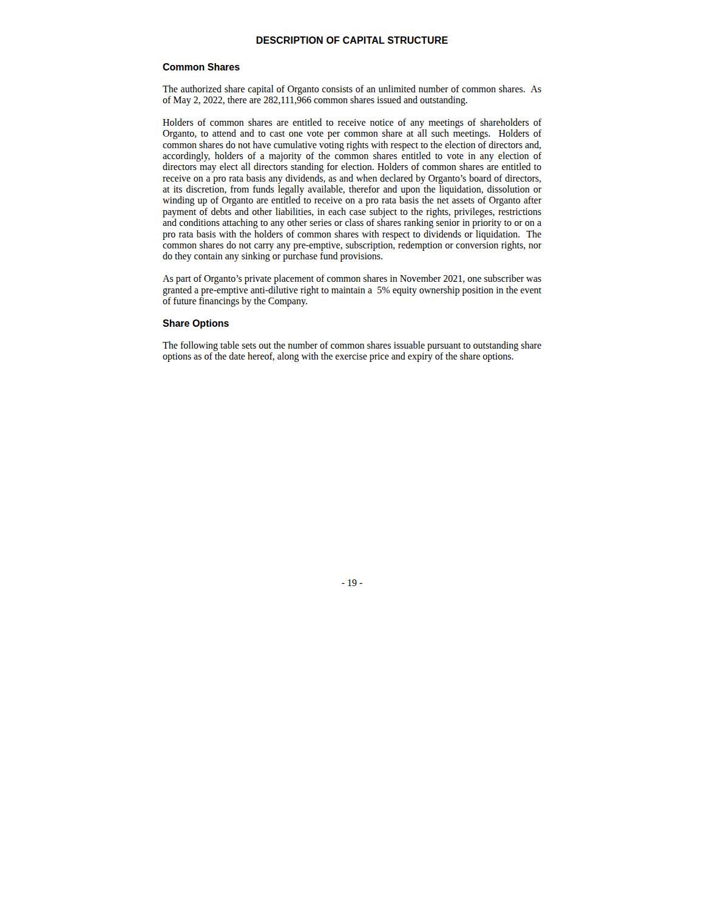DESCRIPTION OF CAPITAL STRUCTURE
Common Shares
The authorized share capital of Organto consists of an unlimited number of common shares. As of May 2, 2022, there are 282,111,966 common shares issued and outstanding.
Holders of common shares are entitled to receive notice of any meetings of shareholders of Organto, to attend and to cast one vote per common share at all such meetings. Holders of common shares do not have cumulative voting rights with respect to the election of directors and, accordingly, holders of a majority of the common shares entitled to vote in any election of directors may elect all directors standing for election. Holders of common shares are entitled to receive on a pro rata basis any dividends, as and when declared by Organto’s board of directors, at its discretion, from funds legally available, therefor and upon the liquidation, dissolution or winding up of Organto are entitled to receive on a pro rata basis the net assets of Organto after payment of debts and other liabilities, in each case subject to the rights, privileges, restrictions and conditions attaching to any other series or class of shares ranking senior in priority to or on a pro rata basis with the holders of common shares with respect to dividends or liquidation. The common shares do not carry any pre-emptive, subscription, redemption or conversion rights, nor do they contain any sinking or purchase fund provisions.
As part of Organto’s private placement of common shares in November 2021, one subscriber was granted a pre-emptive anti-dilutive right to maintain a 5% equity ownership position in the event of future financings by the Company.
Share Options
The following table sets out the number of common shares issuable pursuant to outstanding share options as of the date hereof, along with the exercise price and expiry of the share options.
- 19 -